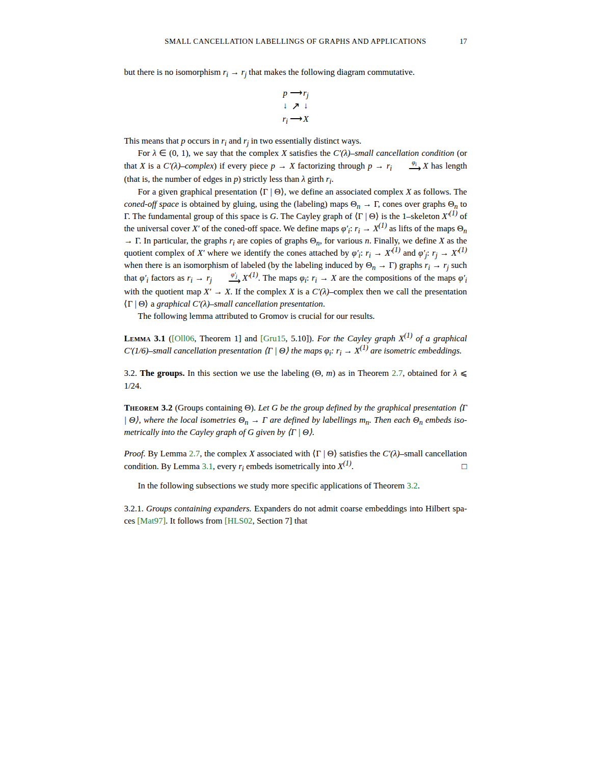SMALL CANCELLATION LABELLINGS OF GRAPHS AND APPLICATIONS17
but there is no isomorphism ri → rj that makes the following diagram commutative.
| p | ⟶ | r j |
| ↓ | ↗ | ↓ |
| r i | ⟶ | X |
This means that p occurs in ri and rj in two essentially distinct ways.
For λ ∈ (0, 1), we say that the complex X satisfies the C′(λ)–small cancellation condition (or that X is a C′(λ)–complex) if every piece p → X factorizing through p → ri φi⟶ X has length (that is, the number of edges in p) strictly less than λ girth ri.
For a given graphical presentation ⟨Γ | Θ⟩, we define an associated complex X as follows. The coned-off space is obtained by gluing, using the (labeling) maps Θn → Γ, cones over graphs Θn to Γ. The fundamental group of this space is G. The Cayley graph of ⟨Γ | Θ⟩ is the 1–skeleton X′(1) of the universal cover X′ of the coned-off space. We define maps φ′i: ri → X(1) as lifts of the maps Θn → Γ. In particular, the graphs ri are copies of graphs Θn, for various n. Finally, we define X as the quotient complex of X′ where we identify the cones attached by φ′i: ri → X′(1) and φ′j: rj → X′(1) when there is an isomorphism of labeled (by the labeling induced by Θn → Γ) graphs ri → rj such that φ′i factors as ri → rj φ′j⟶ X′(1). The maps φi: ri → X are the compositions of the maps φ′i with the quotient map X′ → X. If the complex X is a C′(λ)–complex then we call the presentation ⟨Γ | Θ⟩ a graphical C′(λ)–small cancellation presentation.
The following lemma attributed to Gromov is crucial for our results.
Lemma 3.1 ([Oll06, Theorem 1] and [Gru15, 5.10]). For the Cayley graph X(1) of a graphical C′(1/6)–small cancellation presentation ⟨Γ | Θ⟩ the maps φi: ri → X(1) are isometric embeddings.
3.2. The groups. In this section we use the labeling (Θ, m) as in Theorem 2.7, obtained for λ ⩽ 1/24.
Theorem 3.2 (Groups containing Θ). Let G be the group defined by the graphical presentation ⟨Γ | Θ⟩, where the local isometries Θn → Γ are defined by labellings mn. Then each Θn embeds isometrically into the Cayley graph of G given by ⟨Γ | Θ⟩.
Proof. By Lemma 2.7, the complex X associated with ⟨Γ | Θ⟩ satisfies the C′(λ)–small cancellation condition. By Lemma 3.1, every ri embeds isometrically into X(1). □
In the following subsections we study more specific applications of Theorem 3.2.
3.2.1. Groups containing expanders. Expanders do not admit coarse embeddings into Hilbert spaces [Mat97]. It follows from [HLS02, Section 7] that